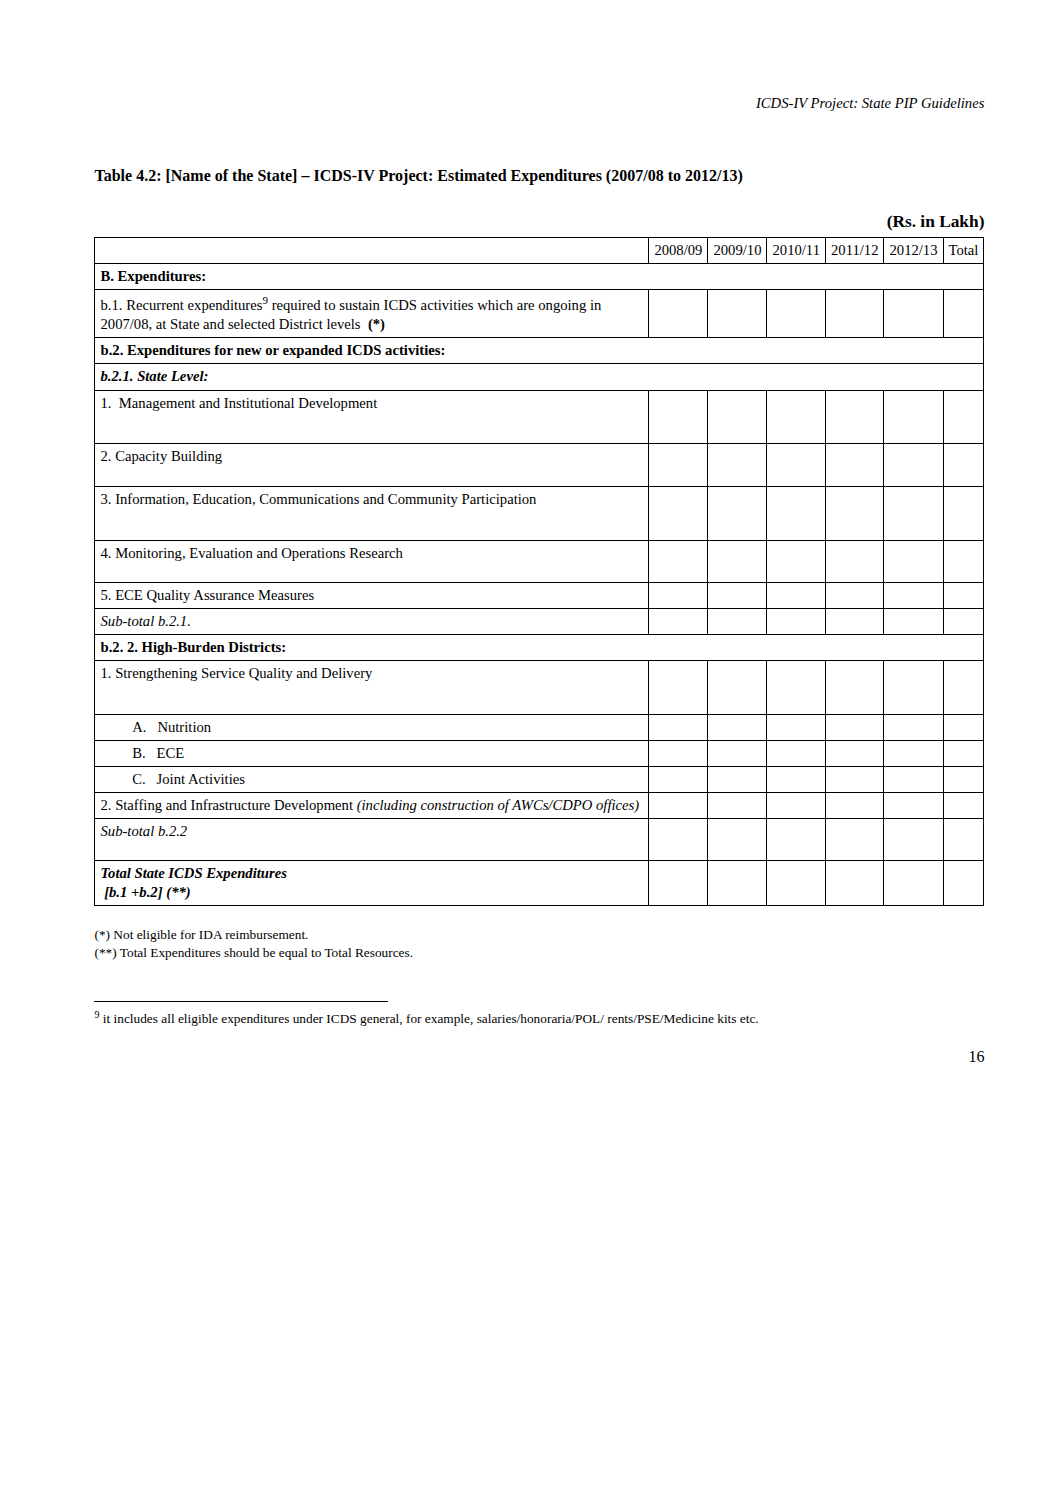ICDS-IV Project: State PIP Guidelines
Table 4.2: [Name of the State] – ICDS-IV Project: Estimated Expenditures (2007/08 to 2012/13)
(Rs. in Lakh)
| | 2008/09 | 2009/10 | 2010/11 | 2011/12 | 2012/13 | Total |
| B. Expenditures: |
| b.1. Recurrent expenditures 9 required to sustain ICDS activities which are ongoing in 2007/08, at State and selected District levels (*) | | | | | | |
| b.2. Expenditures for new or expanded ICDS activities: |
| b.2.1. State Level: |
| 1. Management and Institutional Development | | | | | | |
| 2. Capacity Building | | | | | | |
| 3. Information, Education, Communications and Community Participation | | | | | | |
| 4. Monitoring, Evaluation and Operations Research | | | | | | |
| 5. ECE Quality Assurance Measures | | | | | | |
| Sub-total b.2.1. | | | | | | |
| b.2. 2. High-Burden Districts: |
| 1. Strengthening Service Quality and Delivery | | | | | | |
| A. Nutrition | | | | | | |
| B. ECE | | | | | | |
| C. Joint Activities | | | | | | |
| 2. Staffing and Infrastructure Development (including construction of AWCs/CDPO offices) | | | | | | |
| Sub-total b.2.2 | | | | | | |
| Total State ICDS Expenditures [b.1 +b.2] (**) | | | | | | |
(*) Not eligible for IDA reimbursement.
(**) Total Expenditures should be equal to Total Resources.
9 it includes all eligible expenditures under ICDS general, for example, salaries/honoraria/POL/ rents/PSE/Medicine kits etc.
16